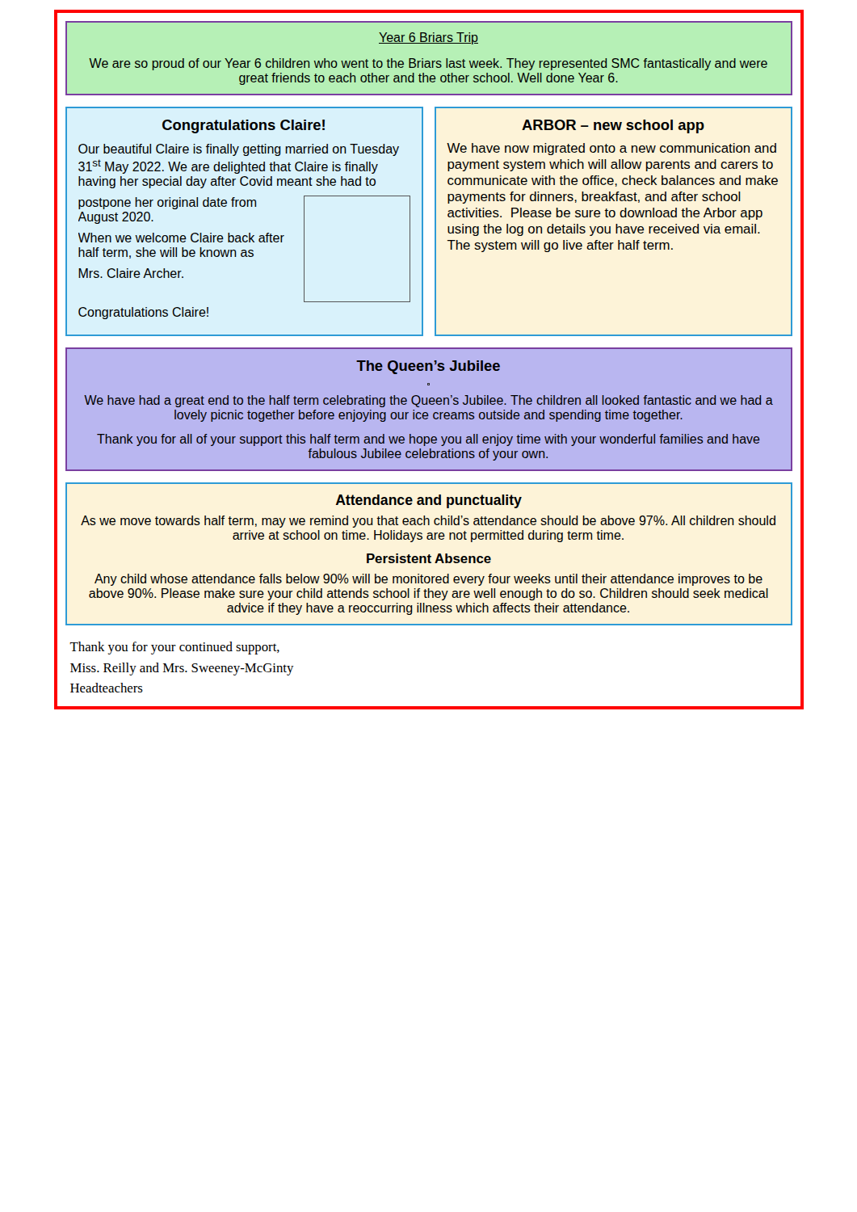Year 6 Briars Trip
We are so proud of our Year 6 children who went to the Briars last week. They represented SMC fantastically and were great friends to each other and the other school. Well done Year 6.
Congratulations Claire!
Our beautiful Claire is finally getting married on Tuesday 31st May 2022. We are delighted that Claire is finally having her special day after Covid meant she had to
postpone her original date from August 2020.
When we welcome Claire back after half term, she will be known as
Mrs. Claire Archer.
Congratulations Claire!
ARBOR – new school app
We have now migrated onto a new communication and payment system which will allow parents and carers to communicate with the office, check balances and make payments for dinners, breakfast, and after school activities. Please be sure to download the Arbor app using the log on details you have received via email. The system will go live after half term.
The Queen’s Jubilee
We have had a great end to the half term celebrating the Queen’s Jubilee. The children all looked fantastic and we had a lovely picnic together before enjoying our ice creams outside and spending time together.
Thank you for all of your support this half term and we hope you all enjoy time with your wonderful families and have fabulous Jubilee celebrations of your own.
Attendance and punctuality
As we move towards half term, may we remind you that each child’s attendance should be above 97%. All children should arrive at school on time. Holidays are not permitted during term time.
Persistent Absence
Any child whose attendance falls below 90% will be monitored every four weeks until their attendance improves to be above 90%. Please make sure your child attends school if they are well enough to do so. Children should seek medical advice if they have a reoccurring illness which affects their attendance.
Thank you for your continued support,
Miss. Reilly and Mrs. Sweeney-McGinty
Headteachers